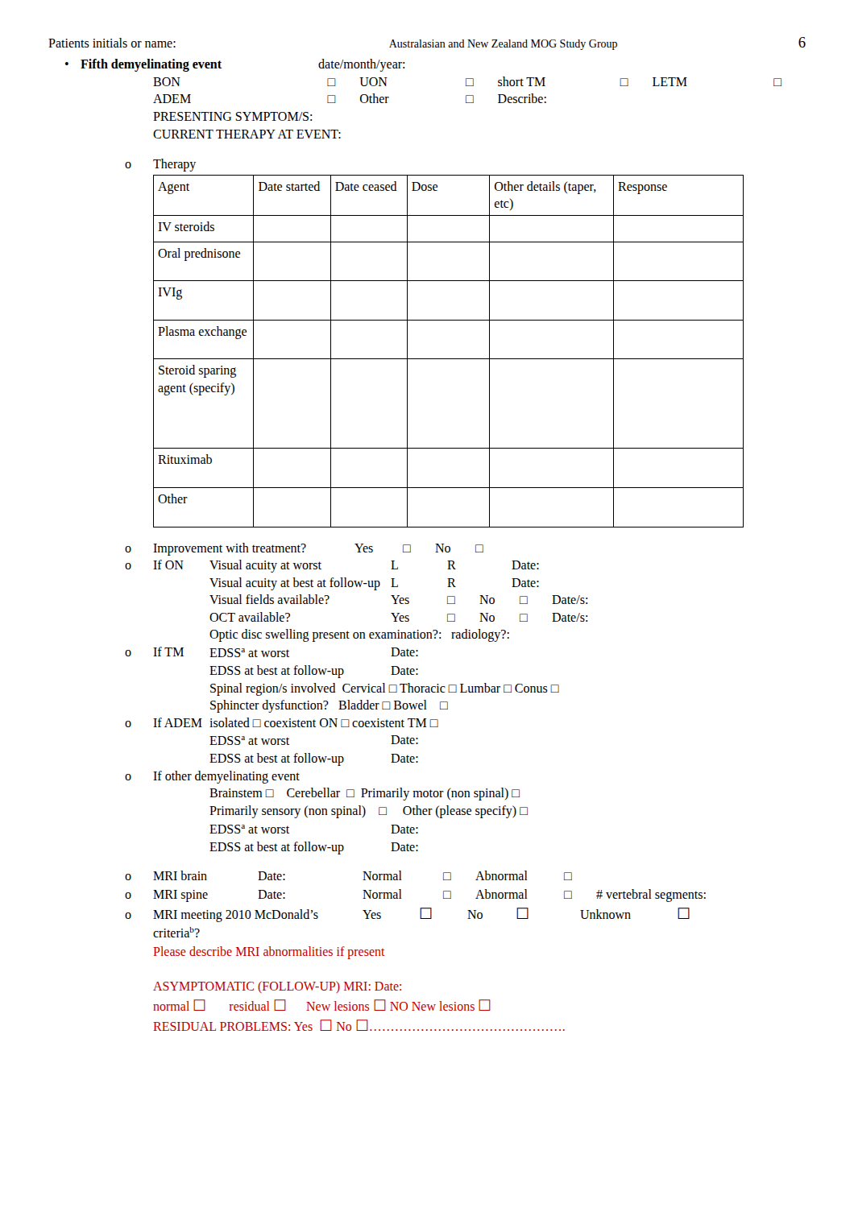Patients initials or name:
Australasian and New Zealand MOG Study Group
6
•
Fifth demyelinating event
date/month/year:
| BON | □ | UON | □ | short TM | □ | LETM | □ |
| ADEM | □ | Other | □ | Describe: | | | |
PRESENTING SYMPTOM/S:
CURRENT THERAPY AT EVENT:
o
Therapy
| Agent | Date started | Date ceased | Dose | Other details (taper, etc) | Response |
| --- | --- | --- | --- | --- | --- |
| IV steroids | | | | | |
| Oral prednisone | | | | | |
| IVIg | | | | | |
| Plasma exchange | | | | | |
| Steroid sparing agent (specify) | | | | | |
| Rituximab | | | | | |
| Other | | | | | |
o
Improvement with treatment?
Yes
□
No
□
o
If ON
Visual acuity at worst
L
R
Date:
Visual acuity at best at follow-up
L
R
Date:
Visual fields available?
Yes
□
No
□
Date/s:
OCT available?
Yes
□
No
□
Date/s:
Optic disc swelling present on examination?:
radiology?:
o
If TM
EDSSa at worst
Date:
EDSS at best at follow-up
Date:
Spinal region/s involved Cervical □ Thoracic □ Lumbar □ Conus □
Sphincter dysfunction? Bladder □ Bowel □
o
If ADEM
isolated □ coexistent ON □ coexistent TM □
EDSSa at worst
Date:
EDSS at best at follow-up
Date:
o
If other demyelinating event
Brainstem □ Cerebellar □ Primarily motor (non spinal) □
Primarily sensory (non spinal) □ Other (please specify) □
EDSSa at worst
Date:
EDSS at best at follow-up
Date:
o
MRI brain
Date:
Normal
□
Abnormal
□
o
MRI spine
Date:
Normal
□
Abnormal
□
# vertebral segments:
o
MRI meeting 2010 McDonald’s criteriab?
Yes
☐
No
☐
Unknown
☐
Please describe MRI abnormalities if present
ASYMPTOMATIC (FOLLOW-UP) MRI: Date:
normal ☐ residual ☐ New lesions ☐ NO New lesions ☐
RESIDUAL PROBLEMS: Yes ☐ No ☐……………………………………….